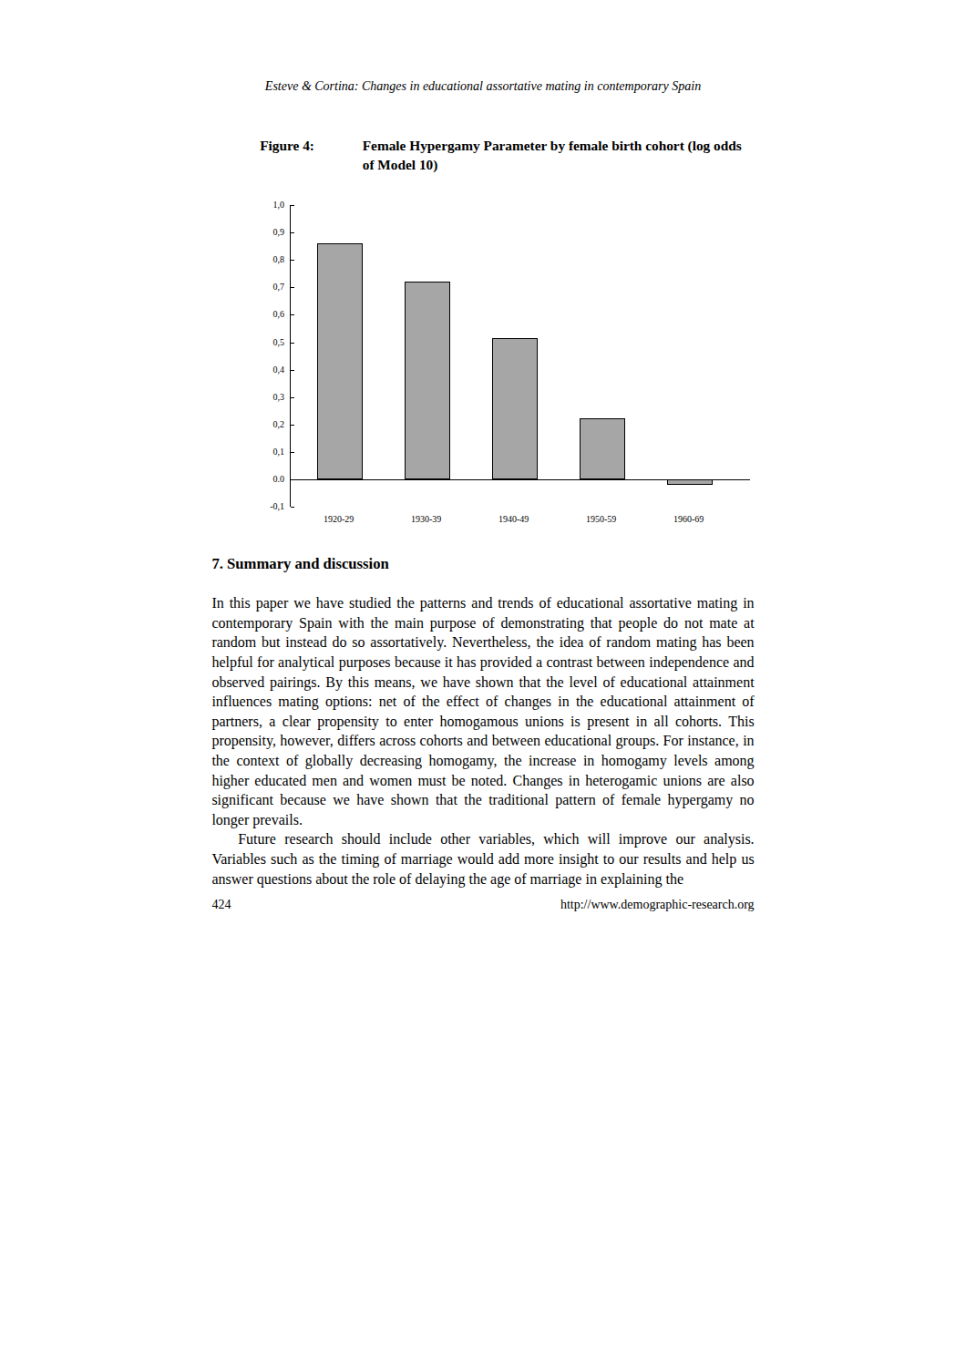Esteve & Cortina: Changes in educational assortative mating in contemporary Spain
Figure 4: Female Hypergamy Parameter by female birth cohort (log odds of Model 10)
1,0 0,9 0,8 0,7 0,6 0,5 0,4 0,3 0,2 0,1 0.0 -0,1
1920-29 1930-39 1940-49 1950-59 1960-69
7. Summary and discussion
In this paper we have studied the patterns and trends of educational assortative mating in contemporary Spain with the main purpose of demonstrating that people do not mate at random but instead do so assortatively. Nevertheless, the idea of random mating has been helpful for analytical purposes because it has provided a contrast between independence and observed pairings. By this means, we have shown that the level of educational attainment influences mating options: net of the effect of changes in the educational attainment of partners, a clear propensity to enter homogamous unions is present in all cohorts. This propensity, however, differs across cohorts and between educational groups. For instance, in the context of globally decreasing homogamy, the increase in homogamy levels among higher educated men and women must be noted. Changes in heterogamic unions are also significant because we have shown that the traditional pattern of female hypergamy no longer prevails.
Future research should include other variables, which will improve our analysis. Variables such as the timing of marriage would add more insight to our results and help us answer questions about the role of delaying the age of marriage in explaining the
424 http://www.demographic-research.org